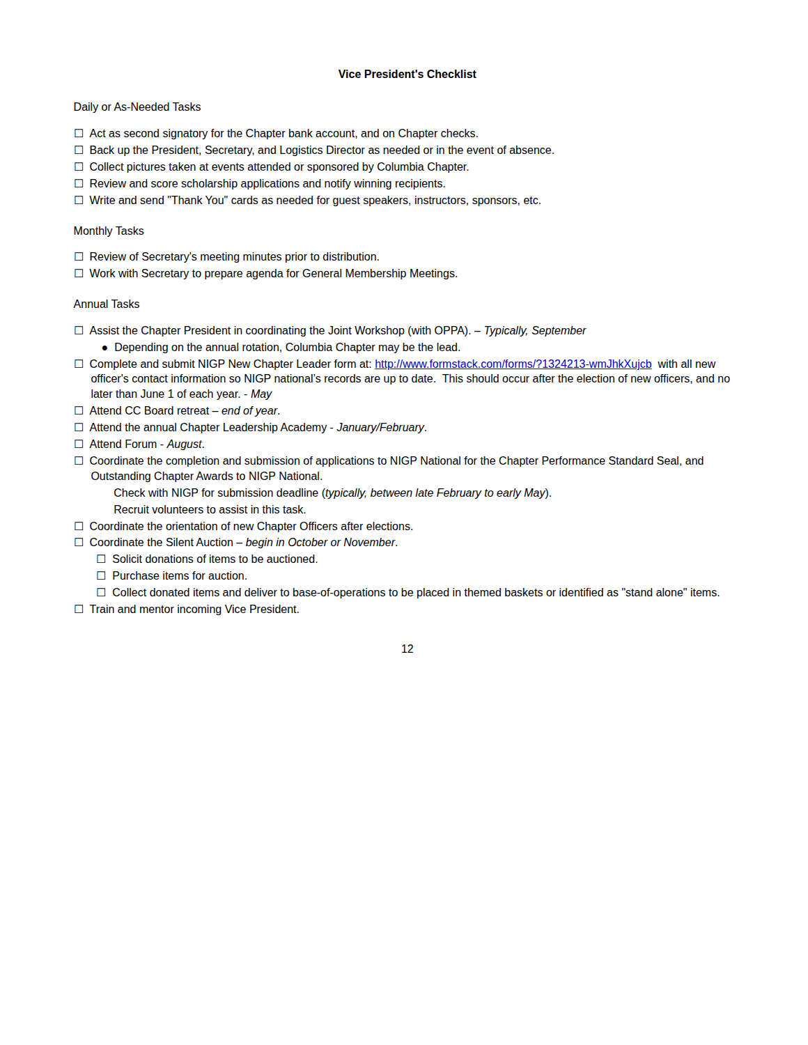Vice President's Checklist
Daily or As-Needed Tasks
Act as second signatory for the Chapter bank account, and on Chapter checks.
Back up the President, Secretary, and Logistics Director as needed or in the event of absence.
Collect pictures taken at events attended or sponsored by Columbia Chapter.
Review and score scholarship applications and notify winning recipients.
Write and send "Thank You" cards as needed for guest speakers, instructors, sponsors, etc.
Monthly Tasks
Review of Secretary's meeting minutes prior to distribution.
Work with Secretary to prepare agenda for General Membership Meetings.
Annual Tasks
Assist the Chapter President in coordinating the Joint Workshop (with OPPA). – Typically, September
Depending on the annual rotation, Columbia Chapter may be the lead.
Complete and submit NIGP New Chapter Leader form at: http://www.formstack.com/forms/?1324213-wmJhkXujcb with all new officer's contact information so NIGP national’s records are up to date. This should occur after the election of new officers, and no later than June 1 of each year. - May
Attend CC Board retreat – end of year.
Attend the annual Chapter Leadership Academy - January/February.
Attend Forum - August.
Coordinate the completion and submission of applications to NIGP National for the Chapter Performance Standard Seal, and Outstanding Chapter Awards to NIGP National.
Check with NIGP for submission deadline (typically, between late February to early May).
Recruit volunteers to assist in this task.
Coordinate the orientation of new Chapter Officers after elections.
Coordinate the Silent Auction – begin in October or November.
Solicit donations of items to be auctioned.
Purchase items for auction.
Collect donated items and deliver to base-of-operations to be placed in themed baskets or identified as "stand alone" items.
Train and mentor incoming Vice President.
12